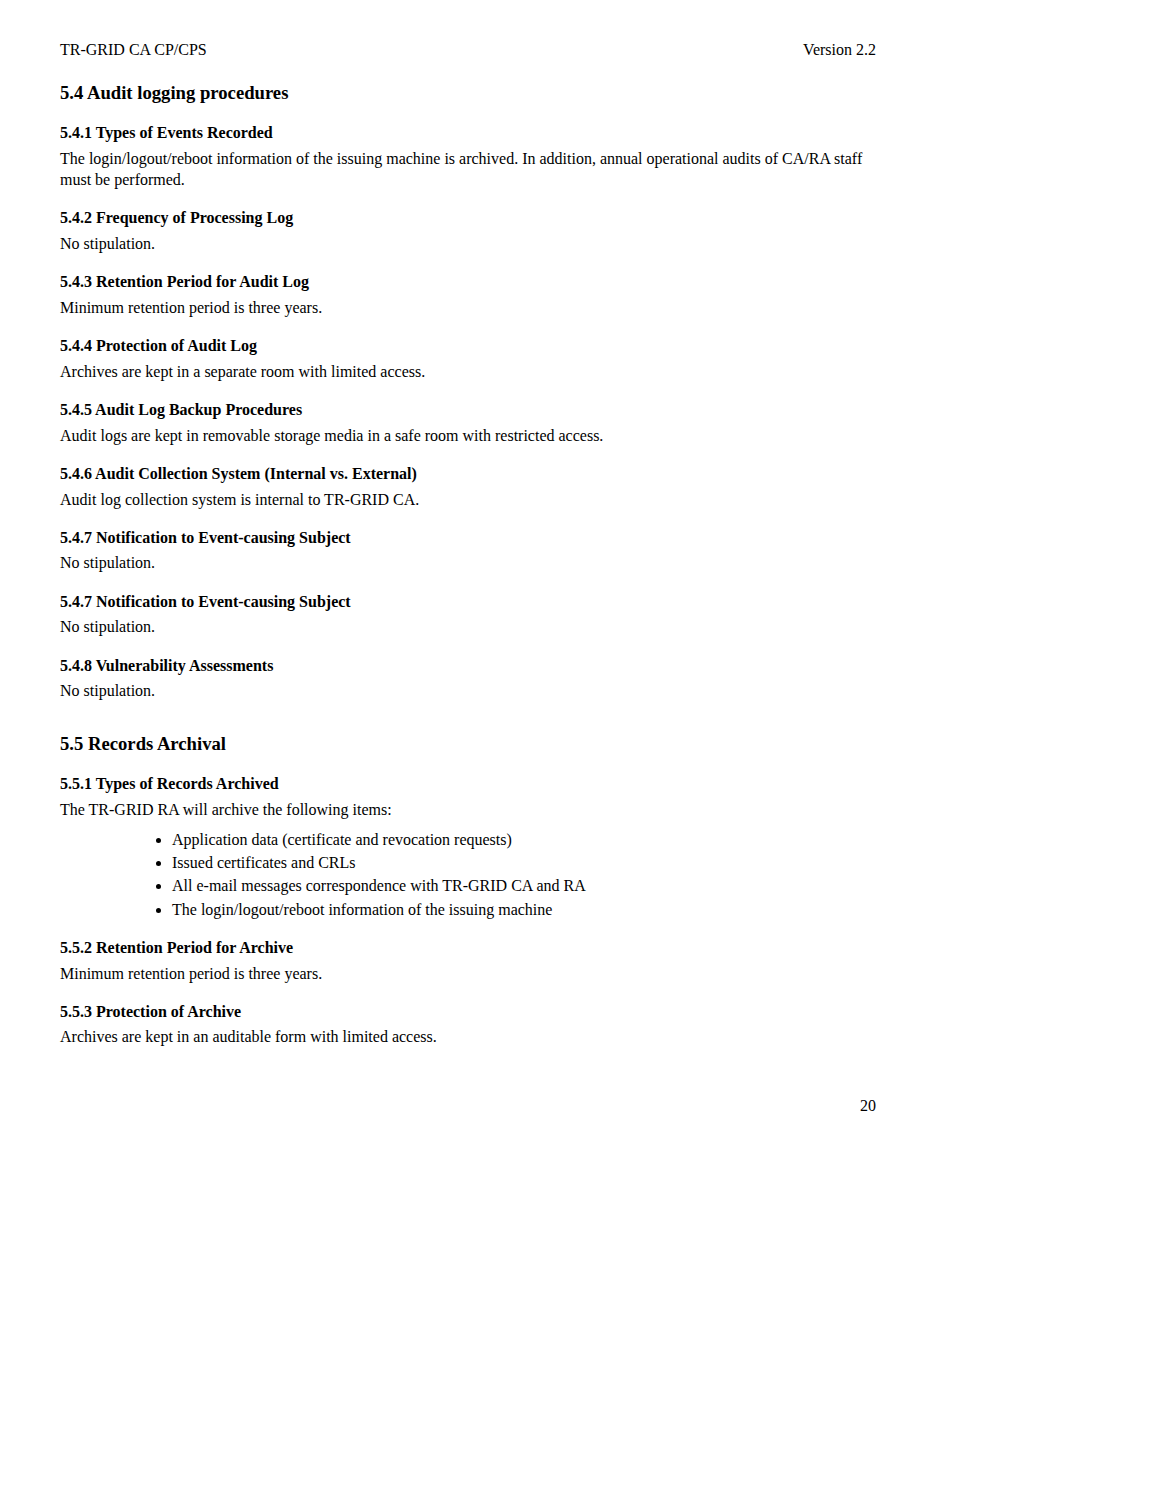TR-GRID CA CP/CPS Version 2.2
5.4 Audit logging procedures
5.4.1 Types of Events Recorded
The login/logout/reboot information of the issuing machine is archived. In addition, annual operational audits of CA/RA staff must be performed.
5.4.2 Frequency of Processing Log
No stipulation.
5.4.3 Retention Period for Audit Log
Minimum retention period is three years.
5.4.4 Protection of Audit Log
Archives are kept in a separate room with limited access.
5.4.5 Audit Log Backup Procedures
Audit logs are kept in removable storage media in a safe room with restricted access.
5.4.6 Audit Collection System (Internal vs. External)
Audit log collection system is internal to TR-GRID CA.
5.4.7 Notification to Event-causing Subject
No stipulation.
5.4.7 Notification to Event-causing Subject
No stipulation.
5.4.8 Vulnerability Assessments
No stipulation.
5.5 Records Archival
5.5.1 Types of Records Archived
The TR-GRID RA will archive the following items:
Application data (certificate and revocation requests)
Issued certificates and CRLs
All e-mail messages correspondence with TR-GRID CA and RA
The login/logout/reboot information of the issuing machine
5.5.2 Retention Period for Archive
Minimum retention period is three years.
5.5.3 Protection of Archive
Archives are kept in an auditable form with limited access.
20